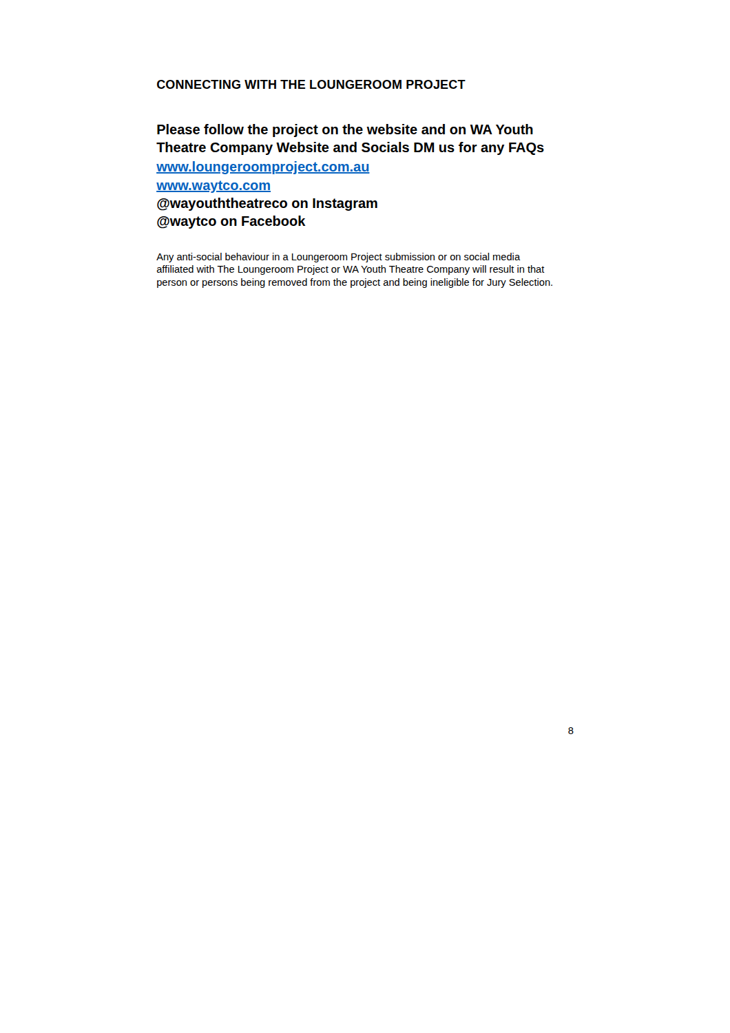CONNECTING WITH THE LOUNGEROOM PROJECT
Please follow the project on the website and on WA Youth Theatre Company Website and Socials DM us for any FAQs
www.loungeroomproject.com.au
www.waytco.com
@wayouththeatreco on Instagram
@waytco on Facebook
Any anti-social behaviour in a Loungeroom Project submission or on social media affiliated with The Loungeroom Project or WA Youth Theatre Company will result in that person or persons being removed from the project and being ineligible for Jury Selection.
8